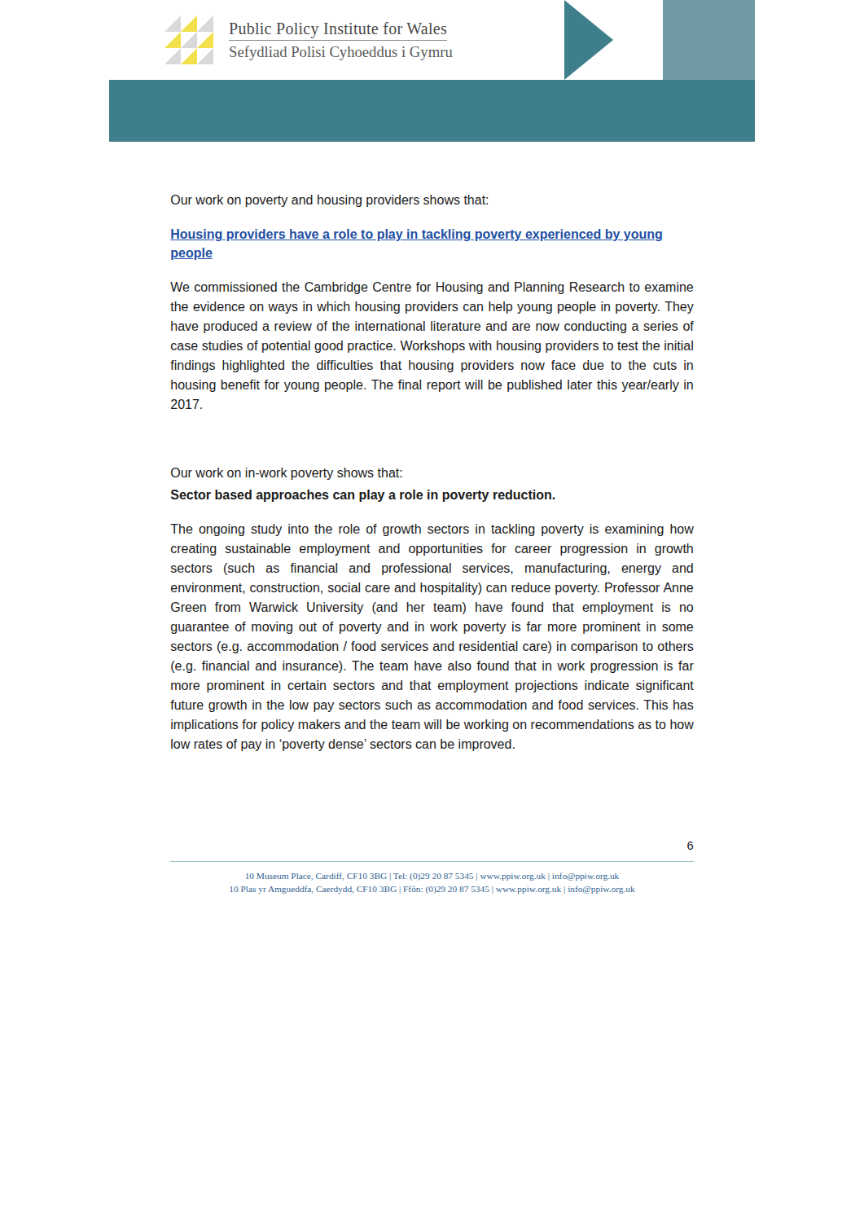Public Policy Institute for Wales Sefydliad Polisi Cyhoeddus i Gymru
Our work on poverty and housing providers shows that:
Housing providers have a role to play in tackling poverty experienced by young people
We commissioned the Cambridge Centre for Housing and Planning Research to examine the evidence on ways in which housing providers can help young people in poverty. They have produced a review of the international literature and are now conducting a series of case studies of potential good practice. Workshops with housing providers to test the initial findings highlighted the difficulties that housing providers now face due to the cuts in housing benefit for young people. The final report will be published later this year/early in 2017.
Our work on in-work poverty shows that:
Sector based approaches can play a role in poverty reduction.
The ongoing study into the role of growth sectors in tackling poverty is examining how creating sustainable employment and opportunities for career progression in growth sectors (such as financial and professional services, manufacturing, energy and environment, construction, social care and hospitality) can reduce poverty. Professor Anne Green from Warwick University (and her team) have found that employment is no guarantee of moving out of poverty and in work poverty is far more prominent in some sectors (e.g. accommodation / food services and residential care) in comparison to others (e.g. financial and insurance). The team have also found that in work progression is far more prominent in certain sectors and that employment projections indicate significant future growth in the low pay sectors such as accommodation and food services. This has implications for policy makers and the team will be working on recommendations as to how low rates of pay in ‘poverty dense’ sectors can be improved.
6
10 Museum Place, Cardiff, CF10 3BG | Tel: (0)29 20 87 5345 | www.ppiw.org.uk | info@ppiw.org.uk
10 Plas yr Amgueddfa, Caerdydd, CF10 3BG | Ffôn: (0)29 20 87 5345 | www.ppiw.org.uk | info@ppiw.org.uk